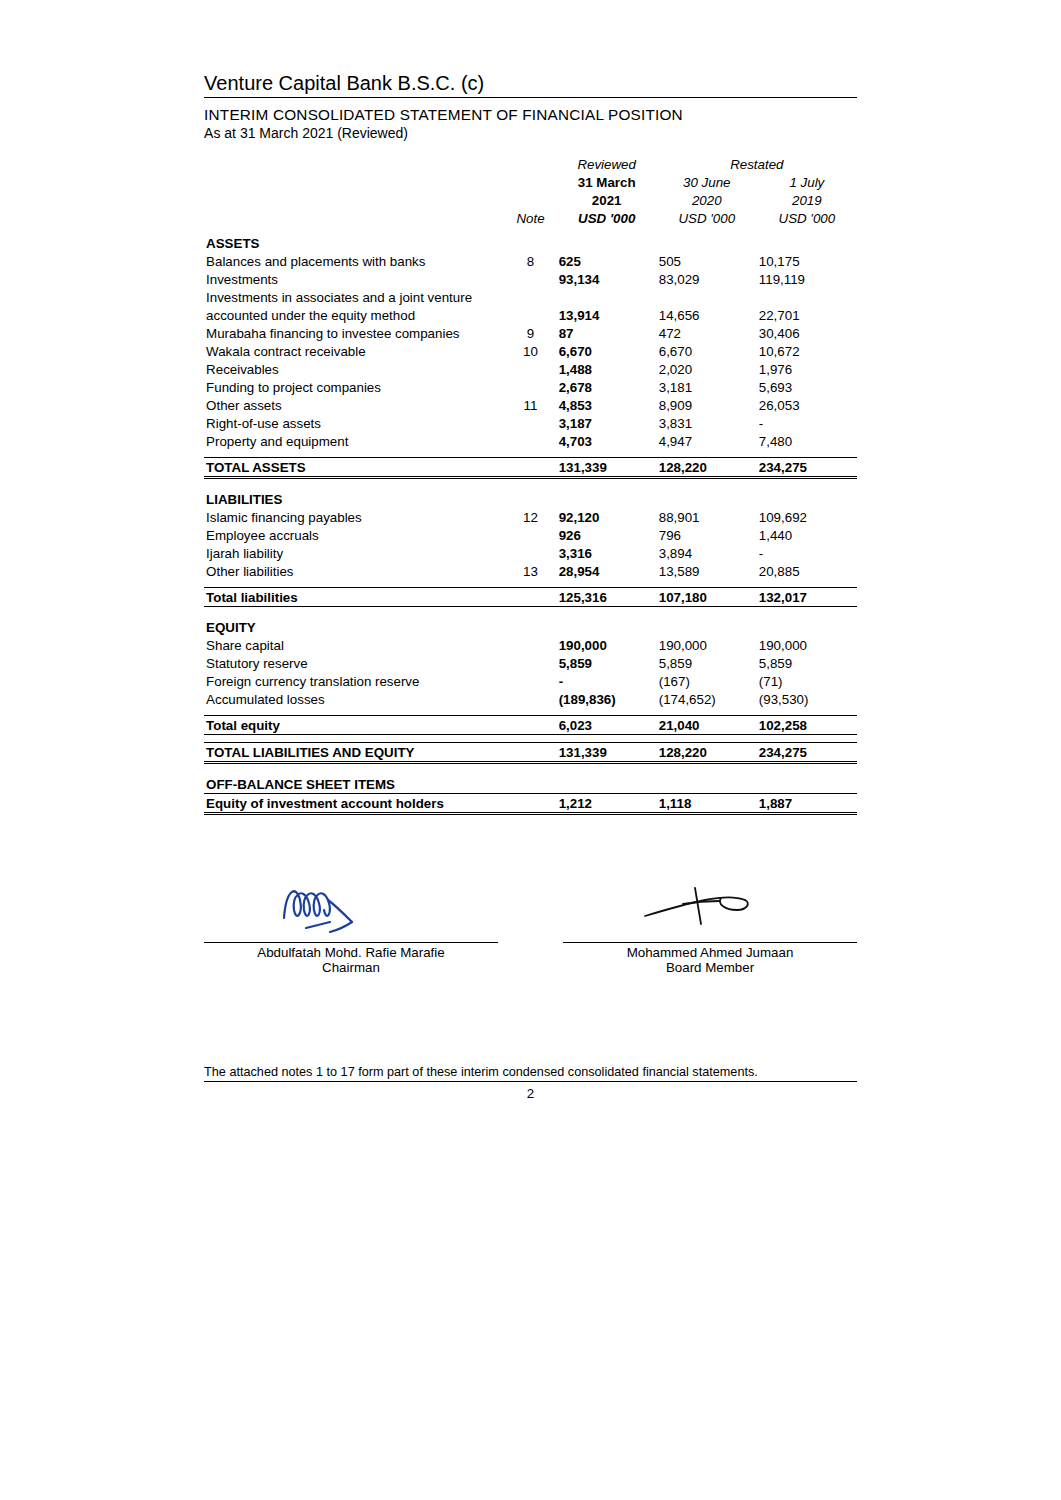Venture Capital Bank B.S.C. (c)
INTERIM CONSOLIDATED STATEMENT OF FINANCIAL POSITION
As at 31 March 2021 (Reviewed)
| | | Reviewed | Restated |
| | | 31 March | 30 June | 1 July |
| | | 2021 | 2020 | 2019 |
| | Note | USD '000 | USD '000 | USD '000 |
| ASSETS | | | | |
| Balances and placements with banks | 8 | 625 | 505 | 10,175 |
| Investments | | 93,134 | 83,029 | 119,119 |
| Investments in associates and a joint venture | | | | |
| accounted under the equity method | | 13,914 | 14,656 | 22,701 |
| Murabaha financing to investee companies | 9 | 87 | 472 | 30,406 |
| Wakala contract receivable | 10 | 6,670 | 6,670 | 10,672 |
| Receivables | | 1,488 | 2,020 | 1,976 |
| Funding to project companies | | 2,678 | 3,181 | 5,693 |
| Other assets | 11 | 4,853 | 8,909 | 26,053 |
| Right-of-use assets | | 3,187 | 3,831 | - |
| Property and equipment | | 4,703 | 4,947 | 7,480 |
| TOTAL ASSETS | | 131,339 | 128,220 | 234,275 |
| LIABILITIES | | | | |
| Islamic financing payables | 12 | 92,120 | 88,901 | 109,692 |
| Employee accruals | | 926 | 796 | 1,440 |
| Ijarah liability | | 3,316 | 3,894 | - |
| Other liabilities | 13 | 28,954 | 13,589 | 20,885 |
| Total liabilities | | 125,316 | 107,180 | 132,017 |
| EQUITY | | | | |
| Share capital | | 190,000 | 190,000 | 190,000 |
| Statutory reserve | | 5,859 | 5,859 | 5,859 |
| Foreign currency translation reserve | | - | (167) | (71) |
| Accumulated losses | | (189,836) | (174,652) | (93,530) |
| Total equity | | 6,023 | 21,040 | 102,258 |
| TOTAL LIABILITIES AND EQUITY | | 131,339 | 128,220 | 234,275 |
| OFF-BALANCE SHEET ITEMS | | | | |
| Equity of investment account holders | | 1,212 | 1,118 | 1,887 |
Abdulfatah Mohd. Rafie Marafie
Chairman
Mohammed Ahmed Jumaan
Board Member
The attached notes 1 to 17 form part of these interim condensed consolidated financial statements.
2